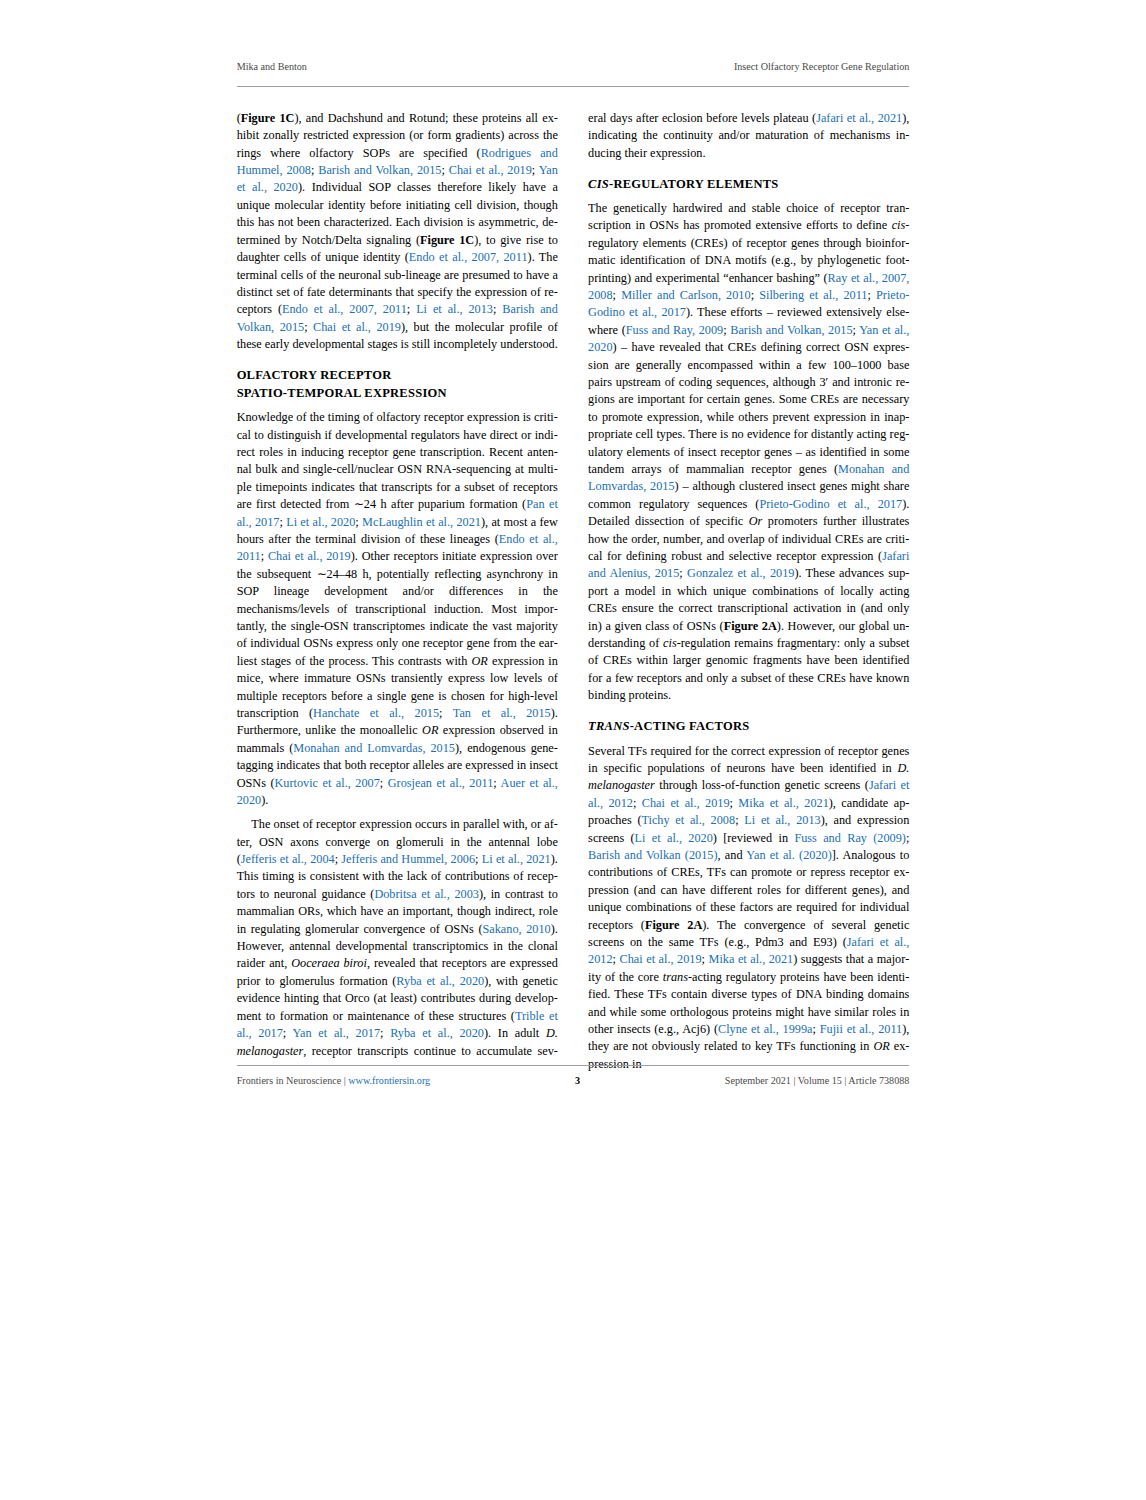Mika and Benton
Insect Olfactory Receptor Gene Regulation
(Figure 1C), and Dachshund and Rotund; these proteins all exhibit zonally restricted expression (or form gradients) across the rings where olfactory SOPs are specified (Rodrigues and Hummel, 2008; Barish and Volkan, 2015; Chai et al., 2019; Yan et al., 2020). Individual SOP classes therefore likely have a unique molecular identity before initiating cell division, though this has not been characterized. Each division is asymmetric, determined by Notch/Delta signaling (Figure 1C), to give rise to daughter cells of unique identity (Endo et al., 2007, 2011). The terminal cells of the neuronal sub-lineage are presumed to have a distinct set of fate determinants that specify the expression of receptors (Endo et al., 2007, 2011; Li et al., 2013; Barish and Volkan, 2015; Chai et al., 2019), but the molecular profile of these early developmental stages is still incompletely understood.
Olfactory Receptor
Spatio-Temporal Expression
Knowledge of the timing of olfactory receptor expression is critical to distinguish if developmental regulators have direct or indirect roles in inducing receptor gene transcription. Recent antennal bulk and single-cell/nuclear OSN RNA-sequencing at multiple timepoints indicates that transcripts for a subset of receptors are first detected from ∼24 h after puparium formation (Pan et al., 2017; Li et al., 2020; McLaughlin et al., 2021), at most a few hours after the terminal division of these lineages (Endo et al., 2011; Chai et al., 2019). Other receptors initiate expression over the subsequent ∼24–48 h, potentially reflecting asynchrony in SOP lineage development and/or differences in the mechanisms/levels of transcriptional induction. Most importantly, the single-OSN transcriptomes indicate the vast majority of individual OSNs express only one receptor gene from the earliest stages of the process. This contrasts with OR expression in mice, where immature OSNs transiently express low levels of multiple receptors before a single gene is chosen for high-level transcription (Hanchate et al., 2015; Tan et al., 2015). Furthermore, unlike the monoallelic OR expression observed in mammals (Monahan and Lomvardas, 2015), endogenous gene-tagging indicates that both receptor alleles are expressed in insect OSNs (Kurtovic et al., 2007; Grosjean et al., 2011; Auer et al., 2020).
The onset of receptor expression occurs in parallel with, or after, OSN axons converge on glomeruli in the antennal lobe (Jefferis et al., 2004; Jefferis and Hummel, 2006; Li et al., 2021). This timing is consistent with the lack of contributions of receptors to neuronal guidance (Dobritsa et al., 2003), in contrast to mammalian ORs, which have an important, though indirect, role in regulating glomerular convergence of OSNs (Sakano, 2010). However, antennal developmental transcriptomics in the clonal raider ant, Ooceraea biroi, revealed that receptors are expressed prior to glomerulus formation (Ryba et al., 2020), with genetic evidence hinting that Orco (at least) contributes during development to formation or maintenance of these structures (Trible et al., 2017; Yan et al., 2017; Ryba et al., 2020). In adult D. melanogaster, receptor transcripts continue to accumulate several days after eclosion before levels plateau (Jafari et al., 2021), indicating the continuity and/or maturation of mechanisms inducing their expression.
Cis-Regulatory Elements
The genetically hardwired and stable choice of receptor transcription in OSNs has promoted extensive efforts to define cis-regulatory elements (CREs) of receptor genes through bioinformatic identification of DNA motifs (e.g., by phylogenetic footprinting) and experimental “enhancer bashing” (Ray et al., 2007, 2008; Miller and Carlson, 2010; Silbering et al., 2011; Prieto-Godino et al., 2017). These efforts – reviewed extensively elsewhere (Fuss and Ray, 2009; Barish and Volkan, 2015; Yan et al., 2020) – have revealed that CREs defining correct OSN expression are generally encompassed within a few 100–1000 base pairs upstream of coding sequences, although 3′ and intronic regions are important for certain genes. Some CREs are necessary to promote expression, while others prevent expression in inappropriate cell types. There is no evidence for distantly acting regulatory elements of insect receptor genes – as identified in some tandem arrays of mammalian receptor genes (Monahan and Lomvardas, 2015) – although clustered insect genes might share common regulatory sequences (Prieto-Godino et al., 2017). Detailed dissection of specific Or promoters further illustrates how the order, number, and overlap of individual CREs are critical for defining robust and selective receptor expression (Jafari and Alenius, 2015; Gonzalez et al., 2019). These advances support a model in which unique combinations of locally acting CREs ensure the correct transcriptional activation in (and only in) a given class of OSNs (Figure 2A). However, our global understanding of cis-regulation remains fragmentary: only a subset of CREs within larger genomic fragments have been identified for a few receptors and only a subset of these CREs have known binding proteins.
Trans-Acting Factors
Several TFs required for the correct expression of receptor genes in specific populations of neurons have been identified in D. melanogaster through loss-of-function genetic screens (Jafari et al., 2012; Chai et al., 2019; Mika et al., 2021), candidate approaches (Tichy et al., 2008; Li et al., 2013), and expression screens (Li et al., 2020) [reviewed in Fuss and Ray (2009); Barish and Volkan (2015), and Yan et al. (2020)]. Analogous to contributions of CREs, TFs can promote or repress receptor expression (and can have different roles for different genes), and unique combinations of these factors are required for individual receptors (Figure 2A). The convergence of several genetic screens on the same TFs (e.g., Pdm3 and E93) (Jafari et al., 2012; Chai et al., 2019; Mika et al., 2021) suggests that a majority of the core trans-acting regulatory proteins have been identified. These TFs contain diverse types of DNA binding domains and while some orthologous proteins might have similar roles in other insects (e.g., Acj6) (Clyne et al., 1999a; Fujii et al., 2011), they are not obviously related to key TFs functioning in OR expression in
Frontiers in Neuroscience | www.frontiersin.org
3
September 2021 | Volume 15 | Article 738088